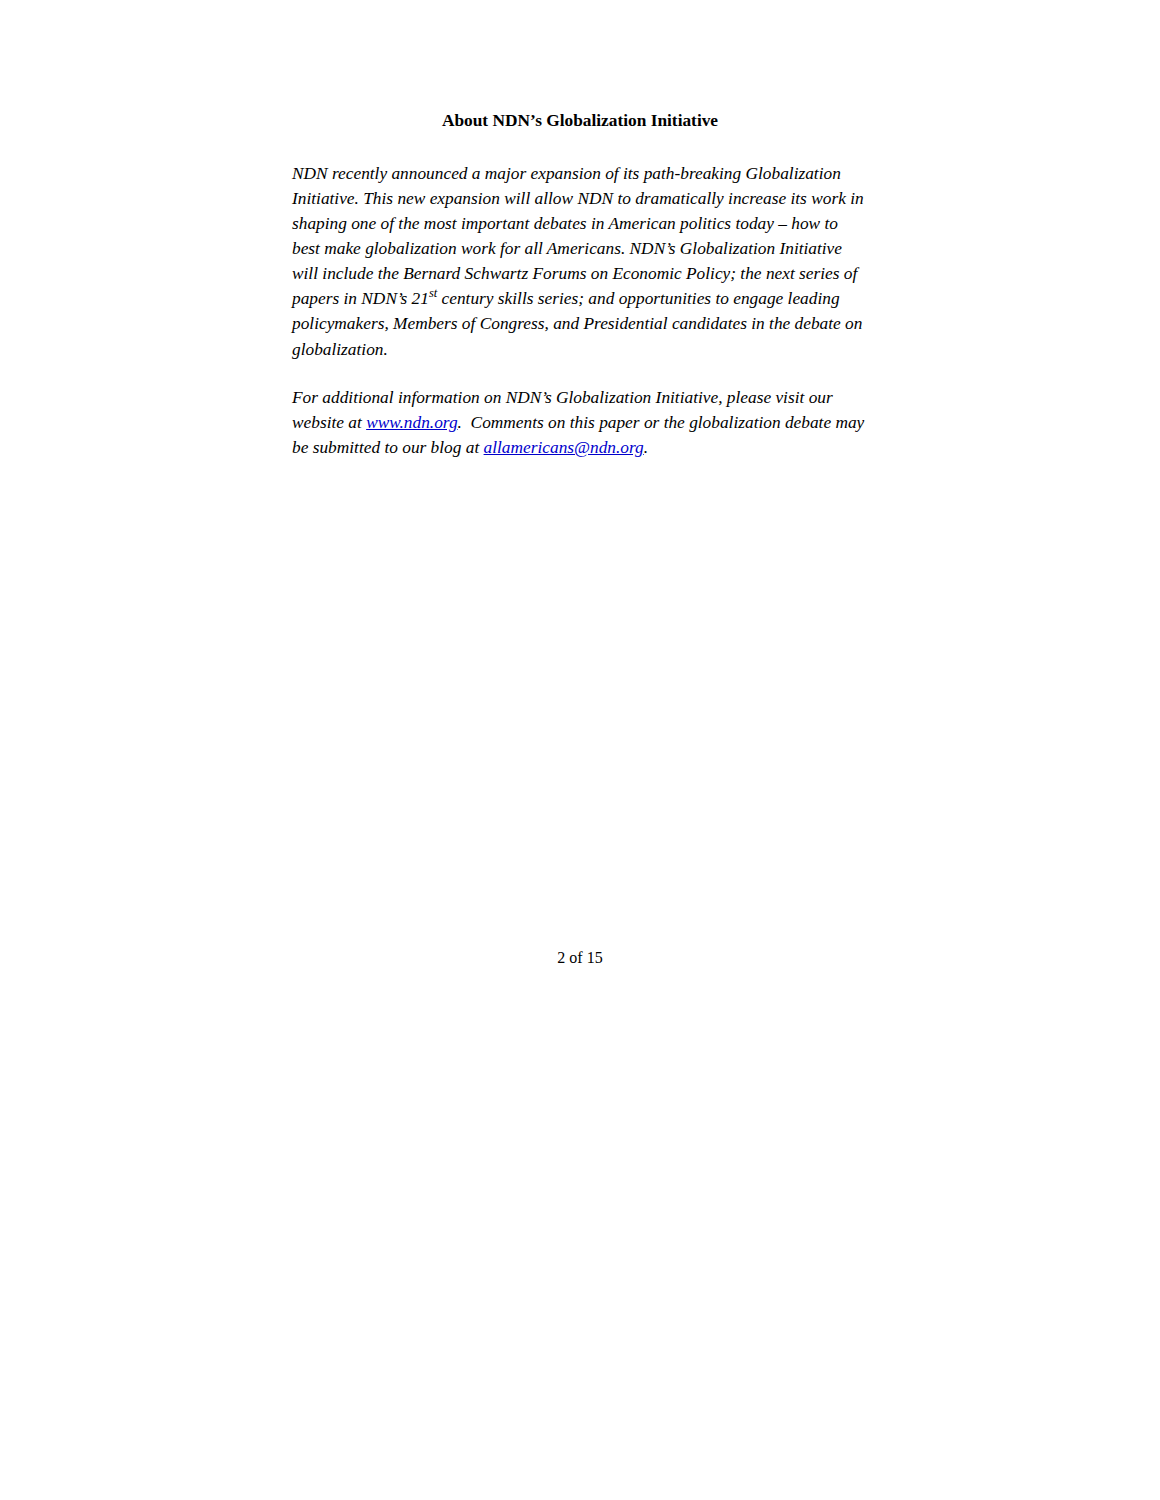About NDN’s Globalization Initiative
NDN recently announced a major expansion of its path-breaking Globalization Initiative. This new expansion will allow NDN to dramatically increase its work in shaping one of the most important debates in American politics today – how to best make globalization work for all Americans. NDN’s Globalization Initiative will include the Bernard Schwartz Forums on Economic Policy; the next series of papers in NDN’s 21st century skills series; and opportunities to engage leading policymakers, Members of Congress, and Presidential candidates in the debate on globalization.
For additional information on NDN’s Globalization Initiative, please visit our website at www.ndn.org. Comments on this paper or the globalization debate may be submitted to our blog at allamericans@ndn.org.
2 of 15